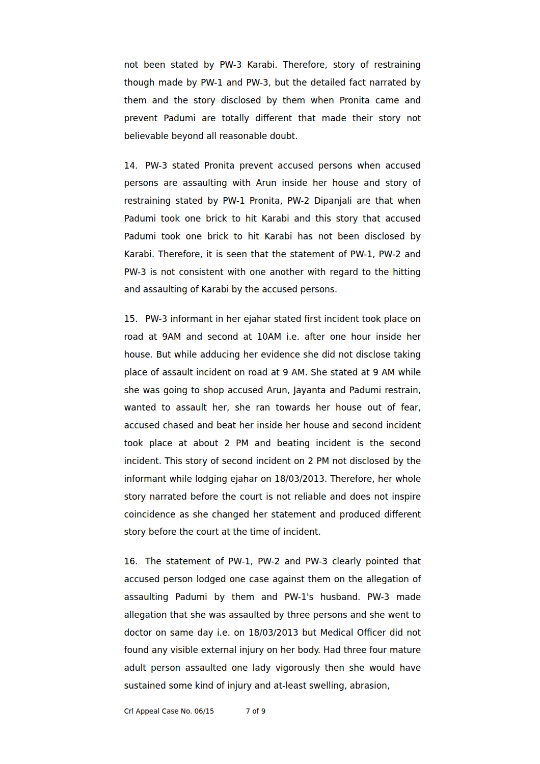not been stated by PW-3 Karabi. Therefore, story of restraining though made by PW-1 and PW-3, but the detailed fact narrated by them and the story disclosed by them when Pronita came and prevent Padumi are totally different that made their story not believable beyond all reasonable doubt.
14. PW-3 stated Pronita prevent accused persons when accused persons are assaulting with Arun inside her house and story of restraining stated by PW-1 Pronita, PW-2 Dipanjali are that when Padumi took one brick to hit Karabi and this story that accused Padumi took one brick to hit Karabi has not been disclosed by Karabi. Therefore, it is seen that the statement of PW-1, PW-2 and PW-3 is not consistent with one another with regard to the hitting and assaulting of Karabi by the accused persons.
15. PW-3 informant in her ejahar stated first incident took place on road at 9AM and second at 10AM i.e. after one hour inside her house. But while adducing her evidence she did not disclose taking place of assault incident on road at 9 AM. She stated at 9 AM while she was going to shop accused Arun, Jayanta and Padumi restrain, wanted to assault her, she ran towards her house out of fear, accused chased and beat her inside her house and second incident took place at about 2 PM and beating incident is the second incident. This story of second incident on 2 PM not disclosed by the informant while lodging ejahar on 18/03/2013. Therefore, her whole story narrated before the court is not reliable and does not inspire coincidence as she changed her statement and produced different story before the court at the time of incident.
16. The statement of PW-1, PW-2 and PW-3 clearly pointed that accused person lodged one case against them on the allegation of assaulting Padumi by them and PW-1's husband. PW-3 made allegation that she was assaulted by three persons and she went to doctor on same day i.e. on 18/03/2013 but Medical Officer did not found any visible external injury on her body. Had three four mature adult person assaulted one lady vigorously then she would have sustained some kind of injury and at-least swelling, abrasion,
Crl Appeal Case No. 06/15 7 of 9